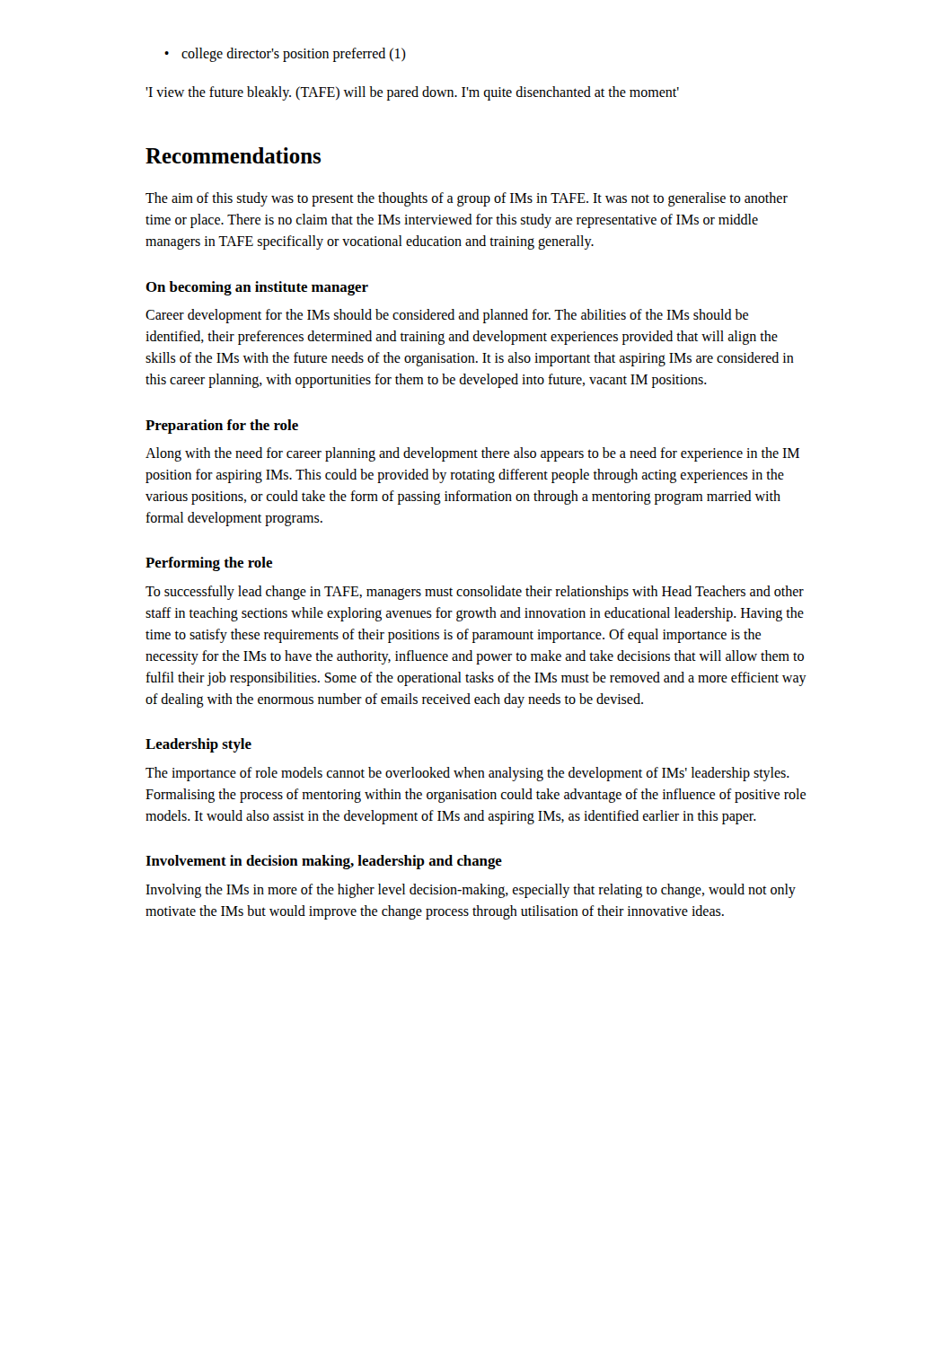college director's position preferred (1)
'I view the future bleakly. (TAFE) will be pared down. I'm quite disenchanted at the moment'
Recommendations
The aim of this study was to present the thoughts of a group of IMs in TAFE. It was not to generalise to another time or place. There is no claim that the IMs interviewed for this study are representative of IMs or middle managers in TAFE specifically or vocational education and training generally.
On becoming an institute manager
Career development for the IMs should be considered and planned for. The abilities of the IMs should be identified, their preferences determined and training and development experiences provided that will align the skills of the IMs with the future needs of the organisation. It is also important that aspiring IMs are considered in this career planning, with opportunities for them to be developed into future, vacant IM positions.
Preparation for the role
Along with the need for career planning and development there also appears to be a need for experience in the IM position for aspiring IMs. This could be provided by rotating different people through acting experiences in the various positions, or could take the form of passing information on through a mentoring program married with formal development programs.
Performing the role
To successfully lead change in TAFE, managers must consolidate their relationships with Head Teachers and other staff in teaching sections while exploring avenues for growth and innovation in educational leadership. Having the time to satisfy these requirements of their positions is of paramount importance. Of equal importance is the necessity for the IMs to have the authority, influence and power to make and take decisions that will allow them to fulfil their job responsibilities. Some of the operational tasks of the IMs must be removed and a more efficient way of dealing with the enormous number of emails received each day needs to be devised.
Leadership style
The importance of role models cannot be overlooked when analysing the development of IMs' leadership styles. Formalising the process of mentoring within the organisation could take advantage of the influence of positive role models. It would also assist in the development of IMs and aspiring IMs, as identified earlier in this paper.
Involvement in decision making, leadership and change
Involving the IMs in more of the higher level decision-making, especially that relating to change, would not only motivate the IMs but would improve the change process through utilisation of their innovative ideas.